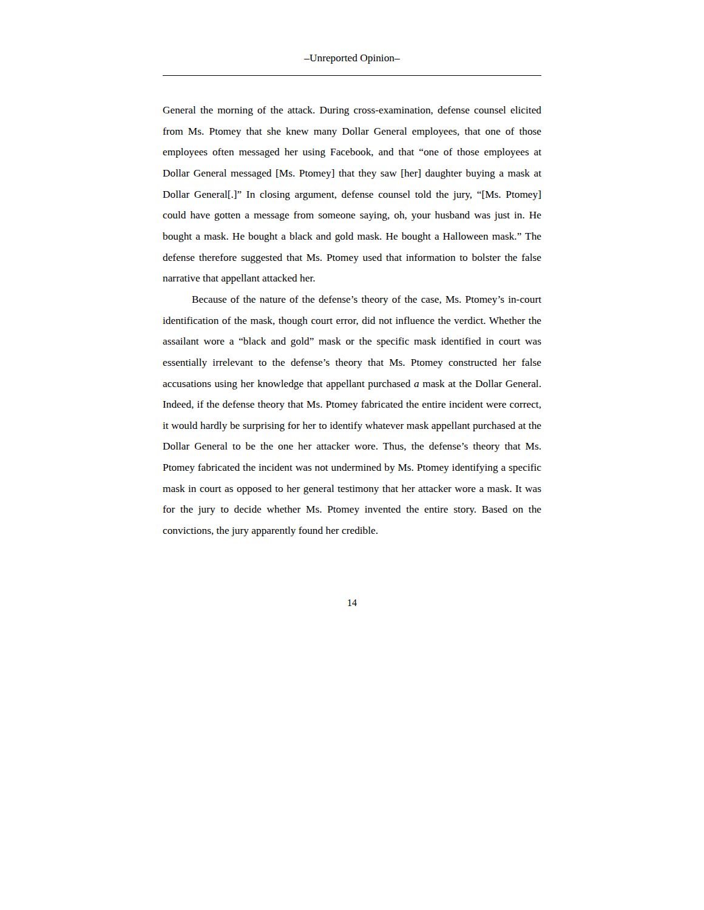–Unreported Opinion–
General the morning of the attack. During cross-examination, defense counsel elicited from Ms. Ptomey that she knew many Dollar General employees, that one of those employees often messaged her using Facebook, and that “one of those employees at Dollar General messaged [Ms. Ptomey] that they saw [her] daughter buying a mask at Dollar General[.]” In closing argument, defense counsel told the jury, “[Ms. Ptomey] could have gotten a message from someone saying, oh, your husband was just in. He bought a mask. He bought a black and gold mask. He bought a Halloween mask.” The defense therefore suggested that Ms. Ptomey used that information to bolster the false narrative that appellant attacked her.
Because of the nature of the defense’s theory of the case, Ms. Ptomey’s in-court identification of the mask, though court error, did not influence the verdict. Whether the assailant wore a “black and gold” mask or the specific mask identified in court was essentially irrelevant to the defense’s theory that Ms. Ptomey constructed her false accusations using her knowledge that appellant purchased a mask at the Dollar General. Indeed, if the defense theory that Ms. Ptomey fabricated the entire incident were correct, it would hardly be surprising for her to identify whatever mask appellant purchased at the Dollar General to be the one her attacker wore. Thus, the defense’s theory that Ms. Ptomey fabricated the incident was not undermined by Ms. Ptomey identifying a specific mask in court as opposed to her general testimony that her attacker wore a mask. It was for the jury to decide whether Ms. Ptomey invented the entire story. Based on the convictions, the jury apparently found her credible.
14